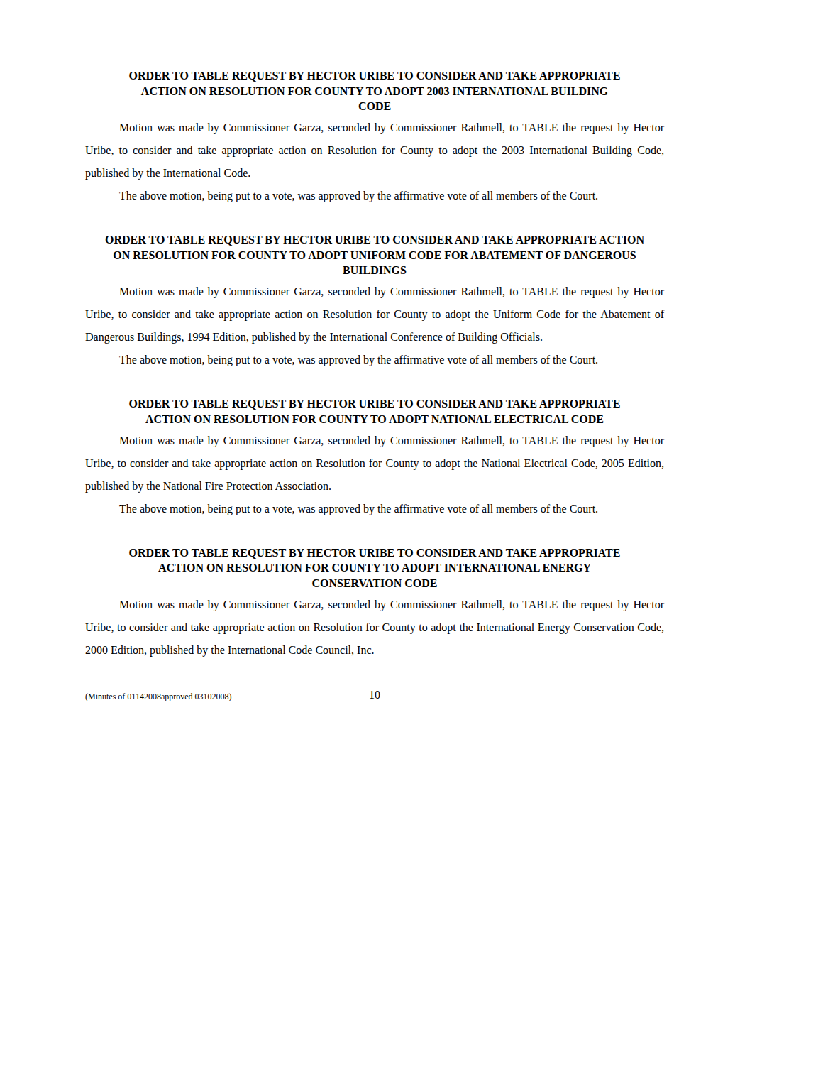Order to Table Request by Hector Uribe to Consider and Take Appropriate Action on Resolution for County to Adopt 2003 International Building Code
Motion was made by Commissioner Garza, seconded by Commissioner Rathmell, to TABLE the request by Hector Uribe, to consider and take appropriate action on Resolution for County to adopt the 2003 International Building Code, published by the International Code.
The above motion, being put to a vote, was approved by the affirmative vote of all members of the Court.
Order to Table Request by Hector Uribe to Consider and Take Appropriate Action on Resolution for County to Adopt Uniform Code for Abatement of Dangerous Buildings
Motion was made by Commissioner Garza, seconded by Commissioner Rathmell, to TABLE the request by Hector Uribe, to consider and take appropriate action on Resolution for County to adopt the Uniform Code for the Abatement of Dangerous Buildings, 1994 Edition, published by the International Conference of Building Officials.
The above motion, being put to a vote, was approved by the affirmative vote of all members of the Court.
Order to Table Request by Hector Uribe to Consider and Take Appropriate Action on Resolution for County to Adopt National Electrical Code
Motion was made by Commissioner Garza, seconded by Commissioner Rathmell, to TABLE the request by Hector Uribe, to consider and take appropriate action on Resolution for County to adopt the National Electrical Code, 2005 Edition, published by the National Fire Protection Association.
The above motion, being put to a vote, was approved by the affirmative vote of all members of the Court.
Order to Table Request by Hector Uribe to Consider and Take Appropriate Action on Resolution for County to Adopt International Energy Conservation Code
Motion was made by Commissioner Garza, seconded by Commissioner Rathmell, to TABLE the request by Hector Uribe, to consider and take appropriate action on Resolution for County to adopt the International Energy Conservation Code, 2000 Edition, published by the International Code Council, Inc.
(Minutes of 01142008approved 03102008) 10